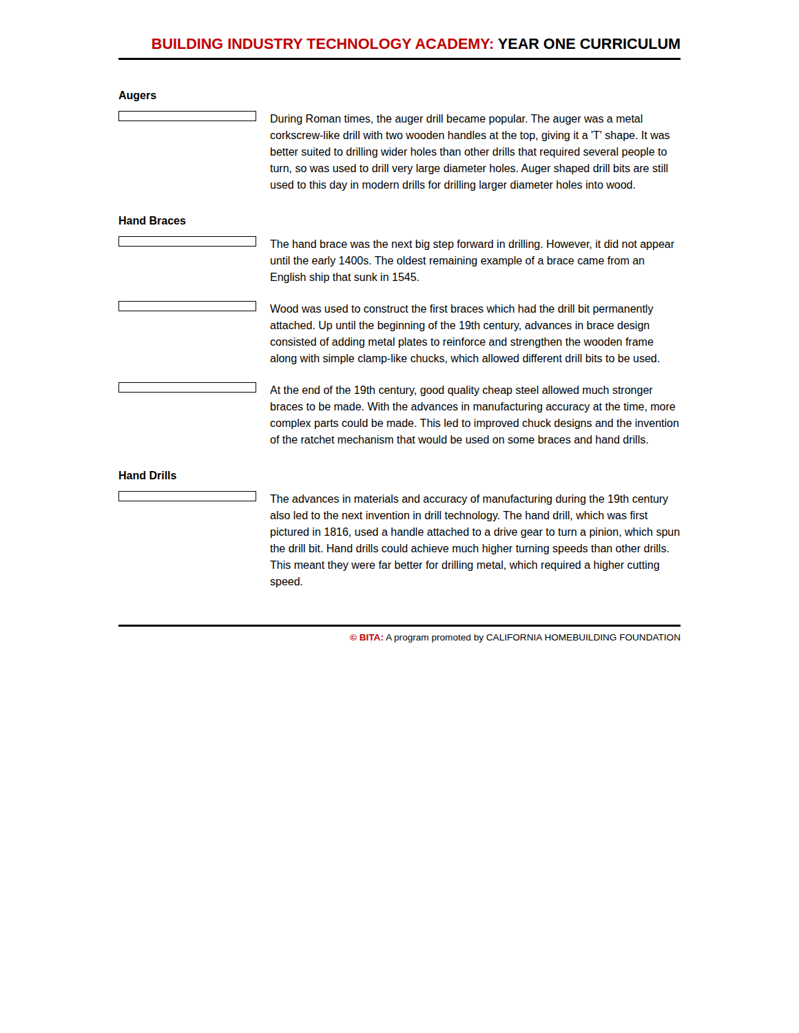BUILDING INDUSTRY TECHNOLOGY ACADEMY: YEAR ONE CURRICULUM
Augers
During Roman times, the auger drill became popular. The auger was a metal corkscrew-like drill with two wooden handles at the top, giving it a 'T' shape. It was better suited to drilling wider holes than other drills that required several people to turn, so was used to drill very large diameter holes. Auger shaped drill bits are still used to this day in modern drills for drilling larger diameter holes into wood.
Hand Braces
The hand brace was the next big step forward in drilling. However, it did not appear until the early 1400s. The oldest remaining example of a brace came from an English ship that sunk in 1545.
Wood was used to construct the first braces which had the drill bit permanently attached. Up until the beginning of the 19th century, advances in brace design consisted of adding metal plates to reinforce and strengthen the wooden frame along with simple clamp-like chucks, which allowed different drill bits to be used.
At the end of the 19th century, good quality cheap steel allowed much stronger braces to be made. With the advances in manufacturing accuracy at the time, more complex parts could be made. This led to improved chuck designs and the invention of the ratchet mechanism that would be used on some braces and hand drills.
Hand Drills
The advances in materials and accuracy of manufacturing during the 19th century also led to the next invention in drill technology. The hand drill, which was first pictured in 1816, used a handle attached to a drive gear to turn a pinion, which spun the drill bit. Hand drills could achieve much higher turning speeds than other drills. This meant they were far better for drilling metal, which required a higher cutting speed.
© BITA: A program promoted by CALIFORNIA HOMEBUILDING FOUNDATION